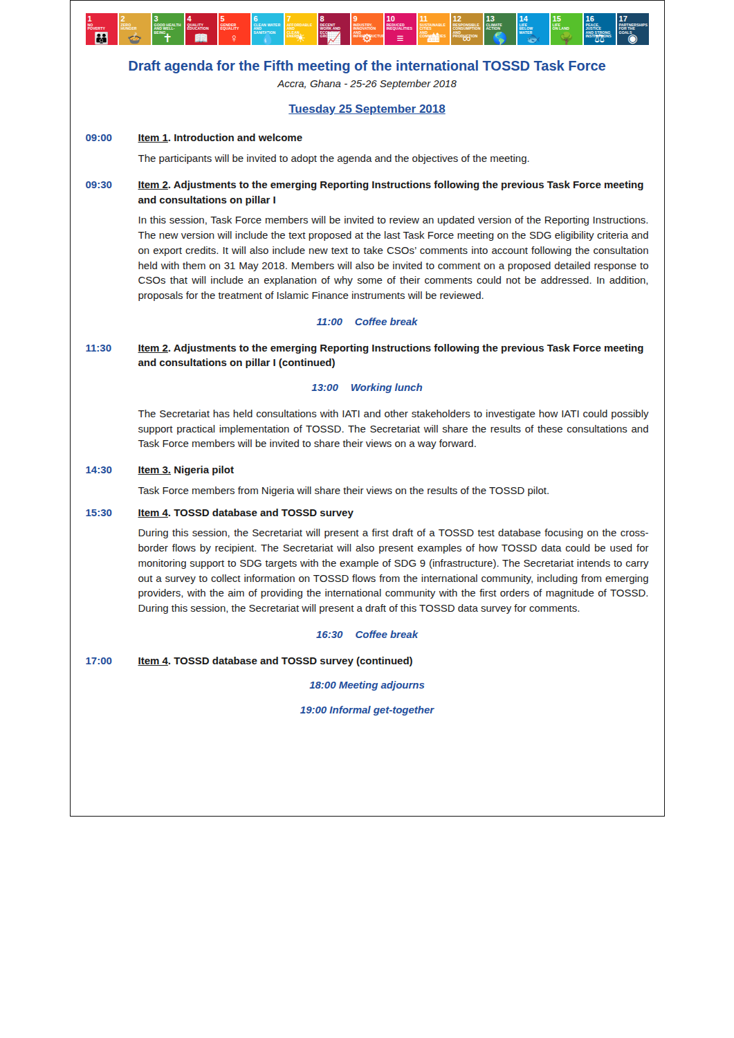1 No
Poverty👪
2 Zero
Hunger🍲
3 Good Health
and Well-Being✝
4 Quality
Education📖
5 Gender
Equality♀
6 Clean Water
and Sanitation💧
7 Affordable and
Clean Energy☀
8 Decent Work and
Economic Growth📈
9 Industry, Innovation
and Infrastructure⚙
10 Reduced
Inequalities≡
11 Sustainable Cities
and Communities🏙
12 Responsible
Consumption
and Production∞
13 Climate
Action🌎
14 Life
Below Water🐟
15 Life
on Land🌳
16 Peace, Justice
and Strong
Institutions⚖
17 Partnerships
for the Goals◉
Draft agenda for the Fifth meeting of the international TOSSD Task Force
Accra, Ghana - 25-26 September 2018
Tuesday 25 September 2018
09:00
Item 1. Introduction and welcome
The participants will be invited to adopt the agenda and the objectives of the meeting.
09:30
Item 2. Adjustments to the emerging Reporting Instructions following the previous Task Force meeting and consultations on pillar I
In this session, Task Force members will be invited to review an updated version of the Reporting Instructions. The new version will include the text proposed at the last Task Force meeting on the SDG eligibility criteria and on export credits. It will also include new text to take CSOs’ comments into account following the consultation held with them on 31 May 2018. Members will also be invited to comment on a proposed detailed response to CSOs that will include an explanation of why some of their comments could not be addressed. In addition, proposals for the treatment of Islamic Finance instruments will be reviewed.
11:00 Coffee break
11:30
Item 2. Adjustments to the emerging Reporting Instructions following the previous Task Force meeting and consultations on pillar I (continued)
13:00 Working lunch
The Secretariat has held consultations with IATI and other stakeholders to investigate how IATI could possibly support practical implementation of TOSSD. The Secretariat will share the results of these consultations and Task Force members will be invited to share their views on a way forward.
14:30
Item 3. Nigeria pilot
Task Force members from Nigeria will share their views on the results of the TOSSD pilot.
15:30
Item 4. TOSSD database and TOSSD survey
During this session, the Secretariat will present a first draft of a TOSSD test database focusing on the cross-border flows by recipient. The Secretariat will also present examples of how TOSSD data could be used for monitoring support to SDG targets with the example of SDG 9 (infrastructure). The Secretariat intends to carry out a survey to collect information on TOSSD flows from the international community, including from emerging providers, with the aim of providing the international community with the first orders of magnitude of TOSSD. During this session, the Secretariat will present a draft of this TOSSD data survey for comments.
16:30 Coffee break
17:00
Item 4. TOSSD database and TOSSD survey (continued)
18:00 Meeting adjourns
19:00 Informal get-together